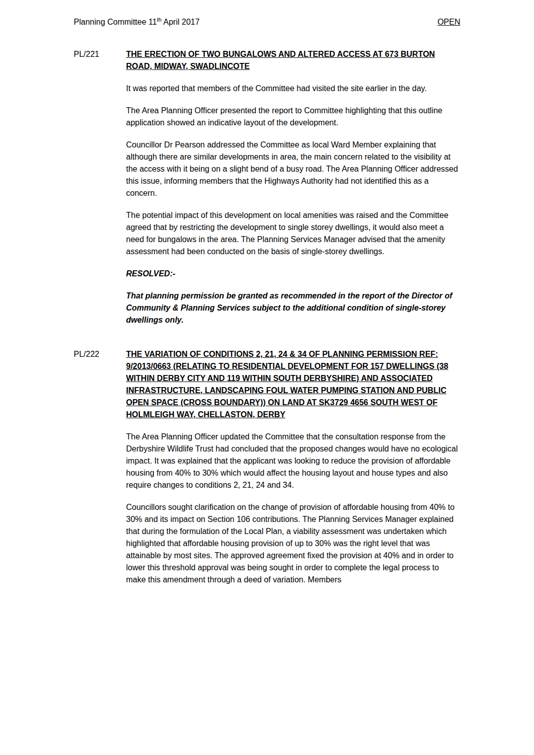Planning Committee 11th April 2017 OPEN
PL/221
The erection of two bungalows and altered access at 673 Burton Road, Midway, Swadlincote
It was reported that members of the Committee had visited the site earlier in the day.
The Area Planning Officer presented the report to Committee highlighting that this outline application showed an indicative layout of the development.
Councillor Dr Pearson addressed the Committee as local Ward Member explaining that although there are similar developments in area, the main concern related to the visibility at the access with it being on a slight bend of a busy road. The Area Planning Officer addressed this issue, informing members that the Highways Authority had not identified this as a concern.
The potential impact of this development on local amenities was raised and the Committee agreed that by restricting the development to single storey dwellings, it would also meet a need for bungalows in the area. The Planning Services Manager advised that the amenity assessment had been conducted on the basis of single-storey dwellings.
RESOLVED:-
That planning permission be granted as recommended in the report of the Director of Community & Planning Services subject to the additional condition of single-storey dwellings only.
PL/222
The variation of conditions 2, 21, 24 & 34 of planning permission ref: 9/2013/0663 (relating to residential development for 157 dwellings (38 within Derby City and 119 within South Derbyshire) and associated infrastructure, landscaping foul water pumping station and public open space (cross boundary)) on land at SK3729 4656 south west of Holmleigh Way, Chellaston, Derby
The Area Planning Officer updated the Committee that the consultation response from the Derbyshire Wildlife Trust had concluded that the proposed changes would have no ecological impact. It was explained that the applicant was looking to reduce the provision of affordable housing from 40% to 30% which would affect the housing layout and house types and also require changes to conditions 2, 21, 24 and 34.
Councillors sought clarification on the change of provision of affordable housing from 40% to 30% and its impact on Section 106 contributions. The Planning Services Manager explained that during the formulation of the Local Plan, a viability assessment was undertaken which highlighted that affordable housing provision of up to 30% was the right level that was attainable by most sites. The approved agreement fixed the provision at 40% and in order to lower this threshold approval was being sought in order to complete the legal process to make this amendment through a deed of variation. Members